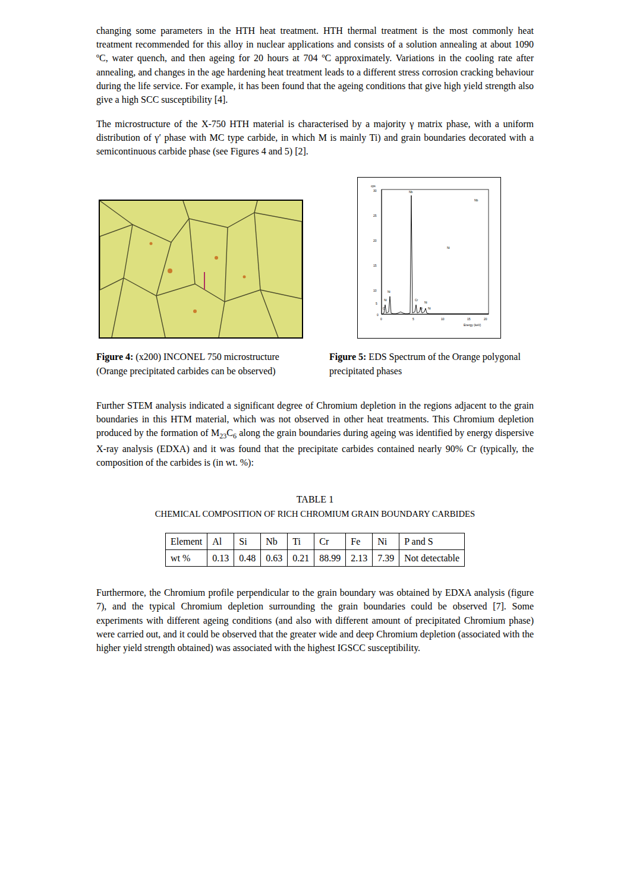changing some parameters in the HTH heat treatment. HTH thermal treatment is the most commonly heat treatment recommended for this alloy in nuclear applications and consists of a solution annealing at about 1090 ºC, water quench, and then ageing for 20 hours at 704 ºC approximately. Variations in the cooling rate after annealing, and changes in the age hardening heat treatment leads to a different stress corrosion cracking behaviour during the life service. For example, it has been found that the ageing conditions that give high yield strength also give a high SCC susceptibility [4].
The microstructure of the X-750 HTH material is characterised by a majority γ matrix phase, with a uniform distribution of γ′ phase with MC type carbide, in which M is mainly Ti) and grain boundaries decorated with a semicontinuous carbide phase (see Figures 4 and 5) [2].
30 25 20 15 10 5 0 cps 0 5 10 15 20 Energy (keV) Nb Ni Ni Cr Ni Cr Ni C Nb Ni
Figure 4: (x200) INCONEL 750 microstructure (Orange precipitated carbides can be observed)
Figure 5: EDS Spectrum of the Orange polygonal precipitated phases
Further STEM analysis indicated a significant degree of Chromium depletion in the regions adjacent to the grain boundaries in this HTM material, which was not observed in other heat treatments. This Chromium depletion produced by the formation of M23C6 along the grain boundaries during ageing was identified by energy dispersive X-ray analysis (EDXA) and it was found that the precipitate carbides contained nearly 90% Cr (typically, the composition of the carbides is (in wt. %):
TABLE 1
CHEMICAL COMPOSITION OF RICH CHROMIUM GRAIN BOUNDARY CARBIDES
| Element | Al | Si | Nb | Ti | Cr | Fe | Ni | P and S |
| wt % | 0.13 | 0.48 | 0.63 | 0.21 | 88.99 | 2.13 | 7.39 | Not detectable |
Furthermore, the Chromium profile perpendicular to the grain boundary was obtained by EDXA analysis (figure 7), and the typical Chromium depletion surrounding the grain boundaries could be observed [7]. Some experiments with different ageing conditions (and also with different amount of precipitated Chromium phase) were carried out, and it could be observed that the greater wide and deep Chromium depletion (associated with the higher yield strength obtained) was associated with the highest IGSCC susceptibility.